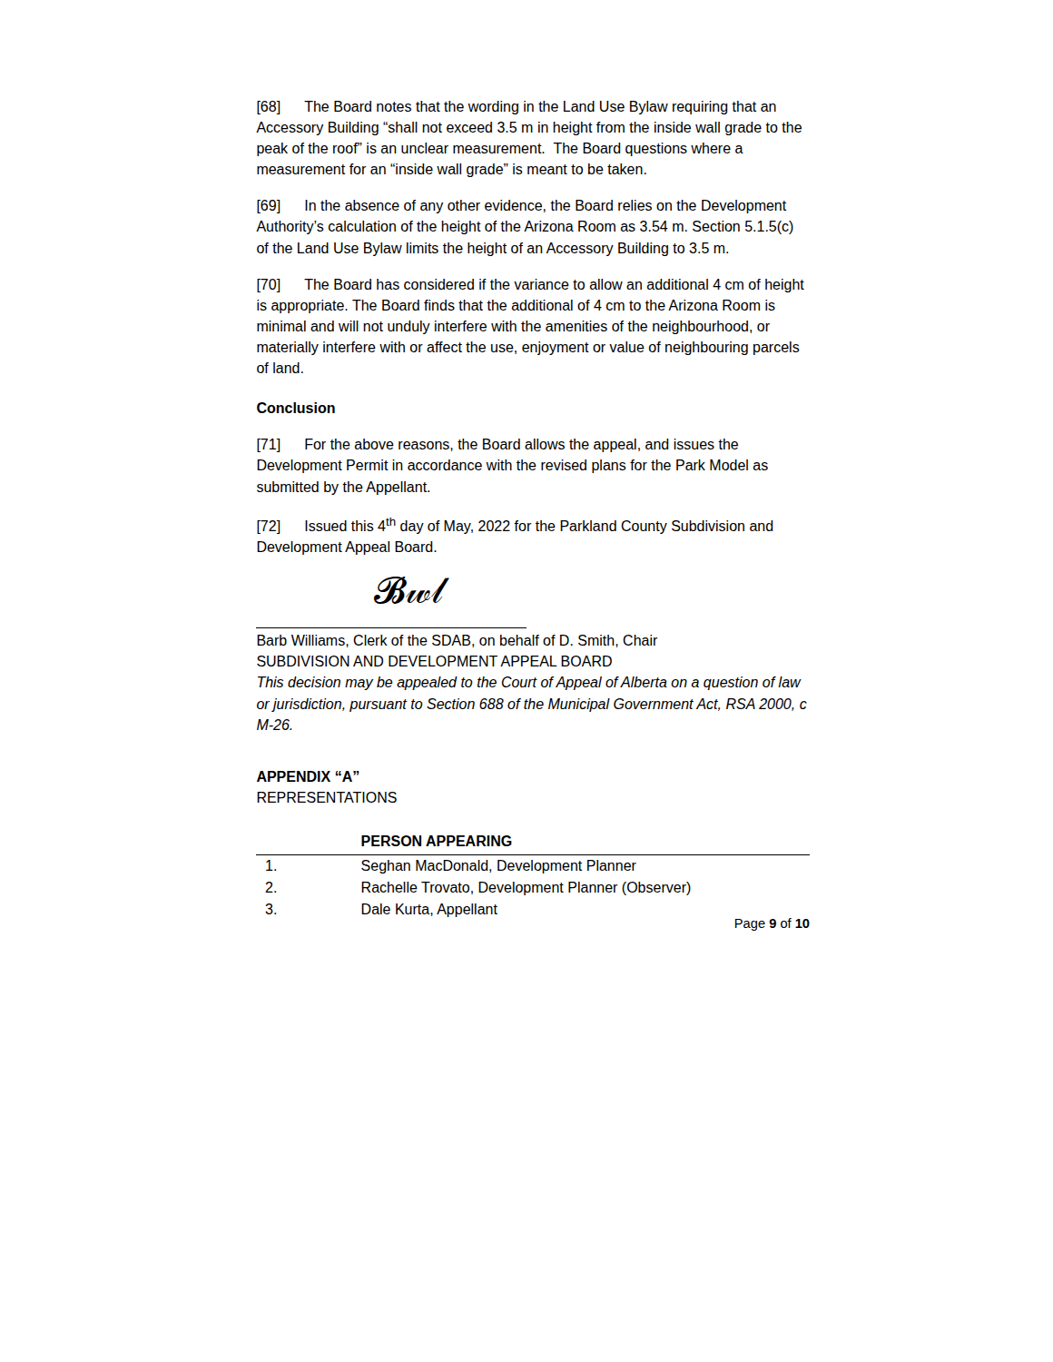[68] The Board notes that the wording in the Land Use Bylaw requiring that an Accessory Building “shall not exceed 3.5 m in height from the inside wall grade to the peak of the roof” is an unclear measurement. The Board questions where a measurement for an “inside wall grade” is meant to be taken.
[69] In the absence of any other evidence, the Board relies on the Development Authority’s calculation of the height of the Arizona Room as 3.54 m. Section 5.1.5(c) of the Land Use Bylaw limits the height of an Accessory Building to 3.5 m.
[70] The Board has considered if the variance to allow an additional 4 cm of height is appropriate. The Board finds that the additional of 4 cm to the Arizona Room is minimal and will not unduly interfere with the amenities of the neighbourhood, or materially interfere with or affect the use, enjoyment or value of neighbouring parcels of land.
Conclusion
[71] For the above reasons, the Board allows the appeal, and issues the Development Permit in accordance with the revised plans for the Park Model as submitted by the Appellant.
[72] Issued this 4th day of May, 2022 for the Parkland County Subdivision and Development Appeal Board.
𝓑𝓌𝓁
Barb Williams, Clerk of the SDAB, on behalf of D. Smith, Chair
SUBDIVISION AND DEVELOPMENT APPEAL BOARD
This decision may be appealed to the Court of Appeal of Alberta on a question of law or jurisdiction, pursuant to Section 688 of the Municipal Government Act, RSA 2000, c M-26.
APPENDIX “A”
REPRESENTATIONS
| | PERSON APPEARING |
| --- | --- |
| 1. | Seghan MacDonald, Development Planner |
| 2. | Rachelle Trovato, Development Planner (Observer) |
| 3. | Dale Kurta, Appellant |
Page 9 of 10